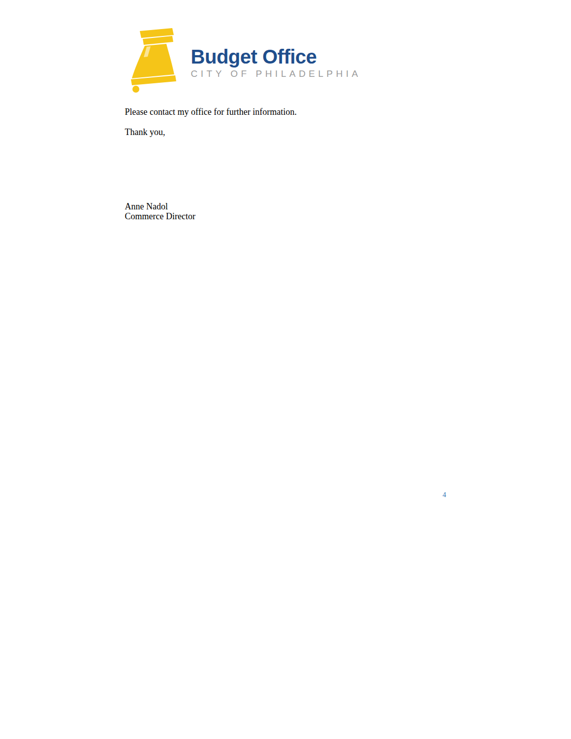Budget Office
CITY OF PHILADELPHIA
Please contact my office for further information.
Thank you,
Anne Nadol
Commerce Director
4